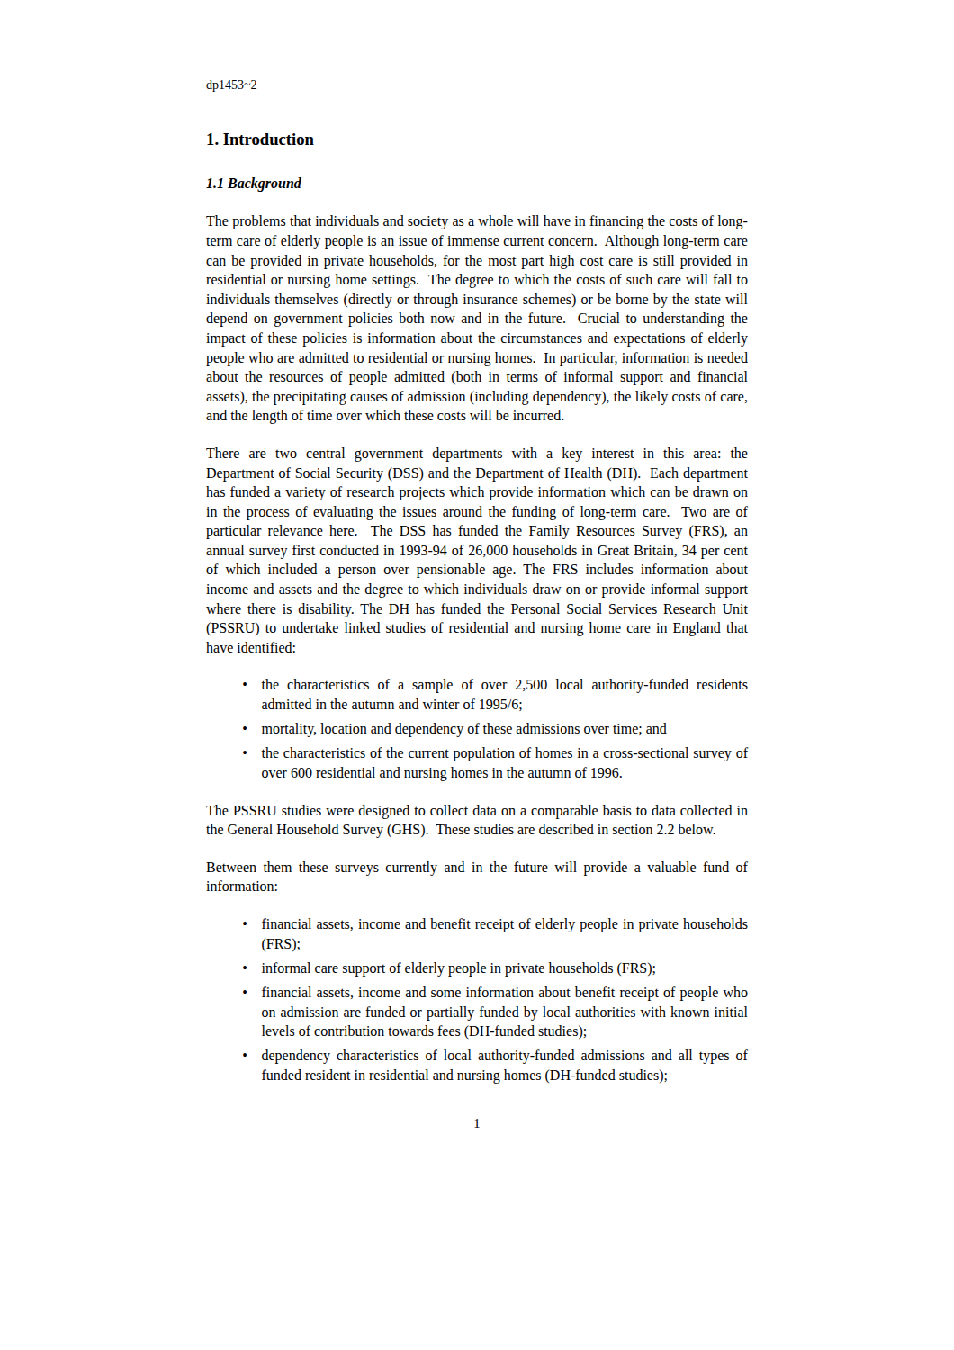dp1453~2
1. Introduction
1.1 Background
The problems that individuals and society as a whole will have in financing the costs of long-term care of elderly people is an issue of immense current concern. Although long-term care can be provided in private households, for the most part high cost care is still provided in residential or nursing home settings. The degree to which the costs of such care will fall to individuals themselves (directly or through insurance schemes) or be borne by the state will depend on government policies both now and in the future. Crucial to understanding the impact of these policies is information about the circumstances and expectations of elderly people who are admitted to residential or nursing homes. In particular, information is needed about the resources of people admitted (both in terms of informal support and financial assets), the precipitating causes of admission (including dependency), the likely costs of care, and the length of time over which these costs will be incurred.
There are two central government departments with a key interest in this area: the Department of Social Security (DSS) and the Department of Health (DH). Each department has funded a variety of research projects which provide information which can be drawn on in the process of evaluating the issues around the funding of long-term care. Two are of particular relevance here. The DSS has funded the Family Resources Survey (FRS), an annual survey first conducted in 1993-94 of 26,000 households in Great Britain, 34 per cent of which included a person over pensionable age. The FRS includes information about income and assets and the degree to which individuals draw on or provide informal support where there is disability. The DH has funded the Personal Social Services Research Unit (PSSRU) to undertake linked studies of residential and nursing home care in England that have identified:
the characteristics of a sample of over 2,500 local authority-funded residents admitted in the autumn and winter of 1995/6;
mortality, location and dependency of these admissions over time; and
the characteristics of the current population of homes in a cross-sectional survey of over 600 residential and nursing homes in the autumn of 1996.
The PSSRU studies were designed to collect data on a comparable basis to data collected in the General Household Survey (GHS). These studies are described in section 2.2 below.
Between them these surveys currently and in the future will provide a valuable fund of information:
financial assets, income and benefit receipt of elderly people in private households (FRS);
informal care support of elderly people in private households (FRS);
financial assets, income and some information about benefit receipt of people who on admission are funded or partially funded by local authorities with known initial levels of contribution towards fees (DH-funded studies);
dependency characteristics of local authority-funded admissions and all types of funded resident in residential and nursing homes (DH-funded studies);
1